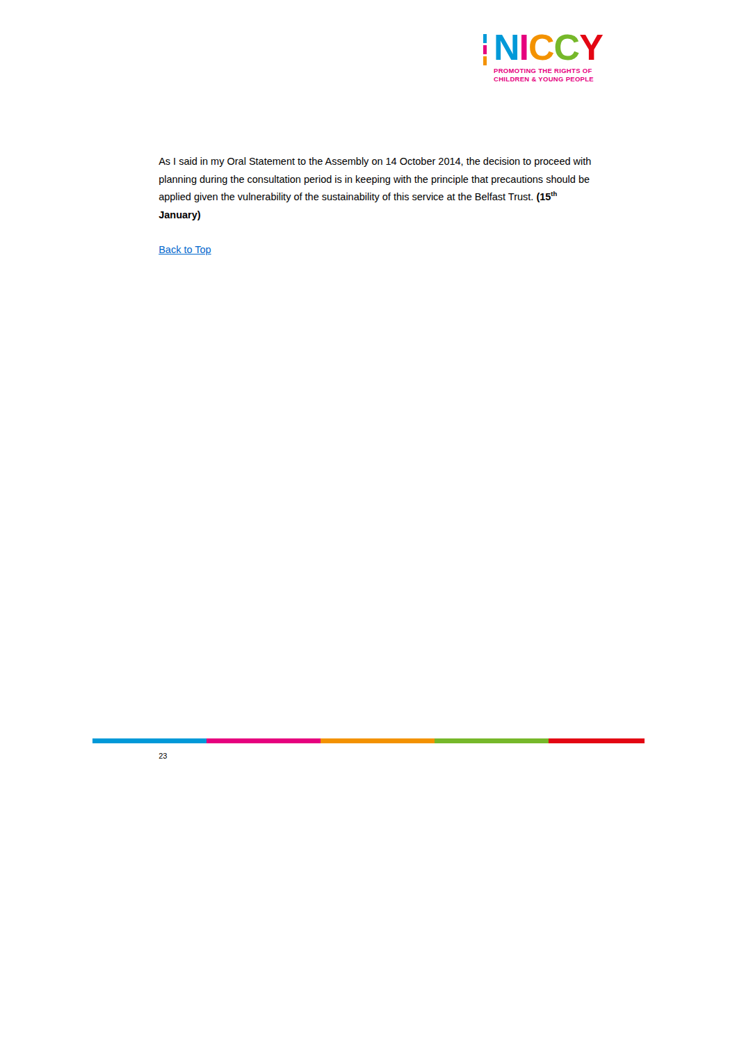NICCY
Promoting the rights of
children & young people
As I said in my Oral Statement to the Assembly on 14 October 2014, the decision to proceed with planning during the consultation period is in keeping with the principle that precautions should be applied given the vulnerability of the sustainability of this service at the Belfast Trust. (15th January)
Back to Top
23